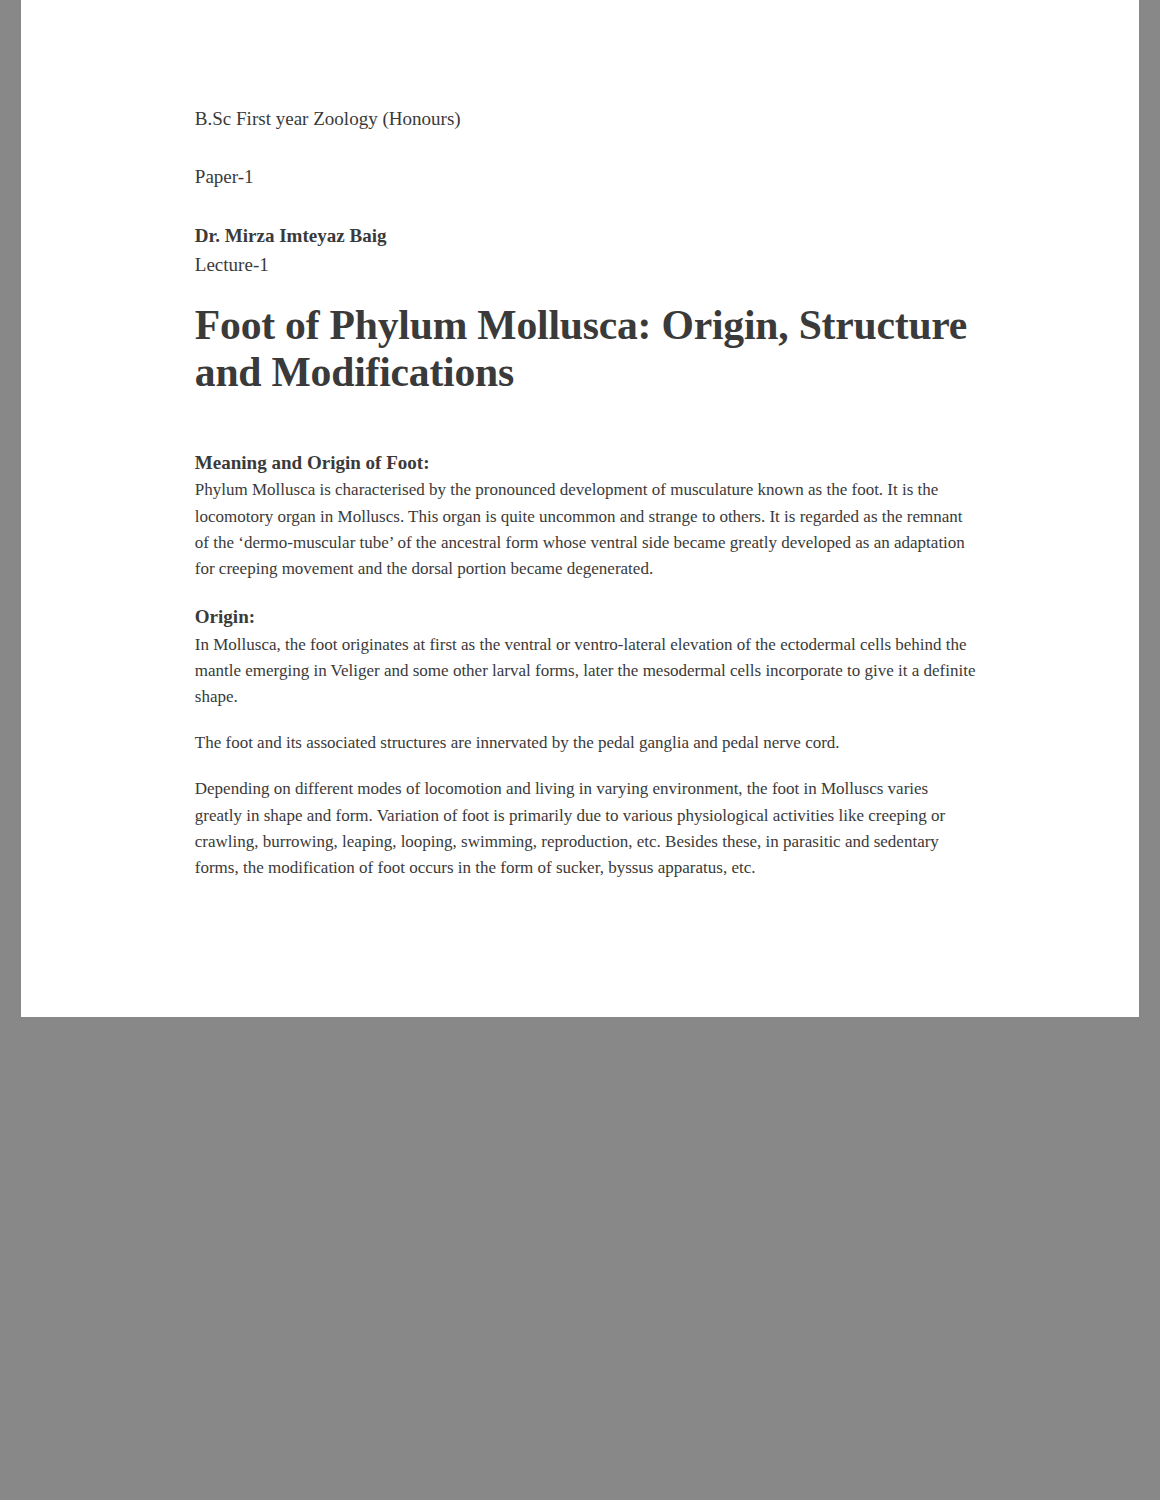B.Sc First year Zoology (Honours)
Paper-1
Dr. Mirza Imteyaz Baig
Lecture-1
Foot of Phylum Mollusca: Origin, Structure and Modifications
Meaning and Origin of Foot:
Phylum Mollusca is characterised by the pronounced development of musculature known as the foot. It is the locomotory organ in Molluscs. This organ is quite uncommon and strange to others. It is regarded as the remnant of the ‘dermo-muscular tube’ of the ancestral form whose ventral side became greatly developed as an adaptation for creeping movement and the dorsal portion became degenerated.
Origin:
In Mollusca, the foot originates at first as the ventral or ventro-lateral elevation of the ectodermal cells behind the mantle emerging in Veliger and some other larval forms, later the mesodermal cells incorporate to give it a definite shape.
The foot and its associated structures are innervated by the pedal ganglia and pedal nerve cord.
Depending on different modes of locomotion and living in varying environment, the foot in Molluscs varies greatly in shape and form. Variation of foot is primarily due to various physiological activities like creeping or crawling, burrowing, leaping, looping, swimming, reproduction, etc. Besides these, in parasitic and sedentary forms, the modification of foot occurs in the form of sucker, byssus apparatus, etc.